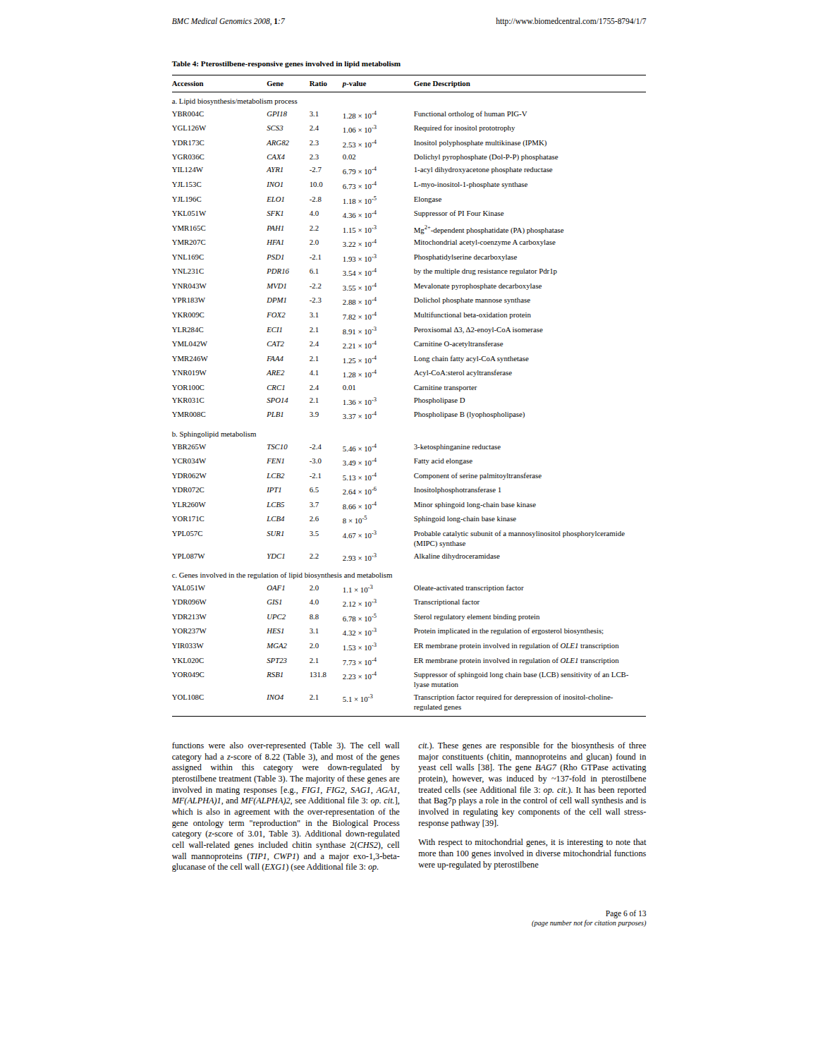BMC Medical Genomics 2008, 1:7
http://www.biomedcentral.com/1755-8794/1/7
Table 4: Pterostilbene-responsive genes involved in lipid metabolism
| Accession | Gene | Ratio | p -value | Gene Description |
| --- | --- | --- | --- | --- |
| a. Lipid biosynthesis/metabolism process |
| YBR004C | GPI18 | 3.1 | 1.28 × 10 -4 | Functional ortholog of human PIG-V |
| YGL126W | SCS3 | 2.4 | 1.06 × 10 -3 | Required for inositol prototrophy |
| YDR173C | ARG82 | 2.3 | 2.53 × 10 -4 | Inositol polyphosphate multikinase (IPMK) |
| YGR036C | CAX4 | 2.3 | 0.02 | Dolichyl pyrophosphate (Dol-P-P) phosphatase |
| YIL124W | AYR1 | -2.7 | 6.79 × 10 -4 | 1-acyl dihydroxyacetone phosphate reductase |
| YJL153C | INO1 | 10.0 | 6.73 × 10 -4 | L-myo-inositol-1-phosphate synthase |
| YJL196C | ELO1 | -2.8 | 1.18 × 10 -5 | Elongase |
| YKL051W | SFK1 | 4.0 | 4.36 × 10 -4 | Suppressor of PI Four Kinase |
| YMR165C | PAH1 | 2.2 | 1.15 × 10 -3 | Mg 2+ -dependent phosphatidate (PA) phosphatase |
| YMR207C | HFA1 | 2.0 | 3.22 × 10 -4 | Mitochondrial acetyl-coenzyme A carboxylase |
| YNL169C | PSD1 | -2.1 | 1.93 × 10 -3 | Phosphatidylserine decarboxylase |
| YNL231C | PDR16 | 6.1 | 3.54 × 10 -4 | by the multiple drug resistance regulator Pdr1p |
| YNR043W | MVD1 | -2.2 | 3.55 × 10 -4 | Mevalonate pyrophosphate decarboxylase |
| YPR183W | DPM1 | -2.3 | 2.88 × 10 -4 | Dolichol phosphate mannose synthase |
| YKR009C | FOX2 | 3.1 | 7.82 × 10 -4 | Multifunctional beta-oxidation protein |
| YLR284C | ECI1 | 2.1 | 8.91 × 10 -3 | Peroxisomal Δ3, Δ2-enoyl-CoA isomerase |
| YML042W | CAT2 | 2.4 | 2.21 × 10 -4 | Carnitine O-acetyltransferase |
| YMR246W | FAA4 | 2.1 | 1.25 × 10 -4 | Long chain fatty acyl-CoA synthetase |
| YNR019W | ARE2 | 4.1 | 1.28 × 10 -4 | Acyl-CoA:sterol acyltransferase |
| YOR100C | CRC1 | 2.4 | 0.01 | Carnitine transporter |
| YKR031C | SPO14 | 2.1 | 1.36 × 10 -3 | Phospholipase D |
| YMR008C | PLB1 | 3.9 | 3.37 × 10 -4 | Phospholipase B (lyophospholipase) |
| b. Sphingolipid metabolism |
| YBR265W | TSC10 | -2.4 | 5.46 × 10 -4 | 3-ketosphinganine reductase |
| YCR034W | FEN1 | -3.0 | 3.49 × 10 -4 | Fatty acid elongase |
| YDR062W | LCB2 | -2.1 | 5.13 × 10 -4 | Component of serine palmitoyltransferase |
| YDR072C | IPT1 | 6.5 | 2.64 × 10 -6 | Inositolphosphotransferase 1 |
| YLR260W | LCB5 | 3.7 | 8.66 × 10 -4 | Minor sphingoid long-chain base kinase |
| YOR171C | LCB4 | 2.6 | 8 × 10 -5 | Sphingoid long-chain base kinase |
| YPL057C | SUR1 | 3.5 | 4.67 × 10 -3 | Probable catalytic subunit of a mannosylinositol phosphorylceramide (MIPC) synthase |
| YPL087W | YDC1 | 2.2 | 2.93 × 10 -3 | Alkaline dihydroceramidase |
| c. Genes involved in the regulation of lipid biosynthesis and metabolism |
| YAL051W | OAF1 | 2.0 | 1.1 × 10 -3 | Oleate-activated transcription factor |
| YDR096W | GIS1 | 4.0 | 2.12 × 10 -3 | Transcriptional factor |
| YDR213W | UPC2 | 8.8 | 6.78 × 10 -5 | Sterol regulatory element binding protein |
| YOR237W | HES1 | 3.1 | 4.32 × 10 -3 | Protein implicated in the regulation of ergosterol biosynthesis; |
| YIR033W | MGA2 | 2.0 | 1.53 × 10 -3 | ER membrane protein involved in regulation of OLE1 transcription |
| YKL020C | SPT23 | 2.1 | 7.73 × 10 -4 | ER membrane protein involved in regulation of OLE1 transcription |
| YOR049C | RSB1 | 131.8 | 2.23 × 10 -4 | Suppressor of sphingoid long chain base (LCB) sensitivity of an LCB-lyase mutation |
| YOL108C | INO4 | 2.1 | 5.1 × 10 -3 | Transcription factor required for derepression of inositol-choline-regulated genes |
functions were also over-represented (Table 3). The cell wall category had a z-score of 8.22 (Table 3), and most of the genes assigned within this category were down-regulated by pterostilbene treatment (Table 3). The majority of these genes are involved in mating responses [e.g., FIG1, FIG2, SAG1, AGA1, MF(ALPHA)1, and MF(ALPHA)2, see Additional file 3: op. cit.], which is also in agreement with the over-representation of the gene ontology term "reproduction" in the Biological Process category (z-score of 3.01, Table 3). Additional down-regulated cell wall-related genes included chitin synthase 2(CHS2), cell wall mannoproteins (TIP1, CWP1) and a major exo-1,3-beta-glucanase of the cell wall (EXG1) (see Additional file 3: op.
cit.). These genes are responsible for the biosynthesis of three major constituents (chitin, mannoproteins and glucan) found in yeast cell walls [38]. The gene BAG7 (Rho GTPase activating protein), however, was induced by ~137-fold in pterostilbene treated cells (see Additional file 3: op. cit.). It has been reported that Bag7p plays a role in the control of cell wall synthesis and is involved in regulating key components of the cell wall stress-response pathway [39].
With respect to mitochondrial genes, it is interesting to note that more than 100 genes involved in diverse mitochondrial functions were up-regulated by pterostilbene
Page 6 of 13
(page number not for citation purposes)